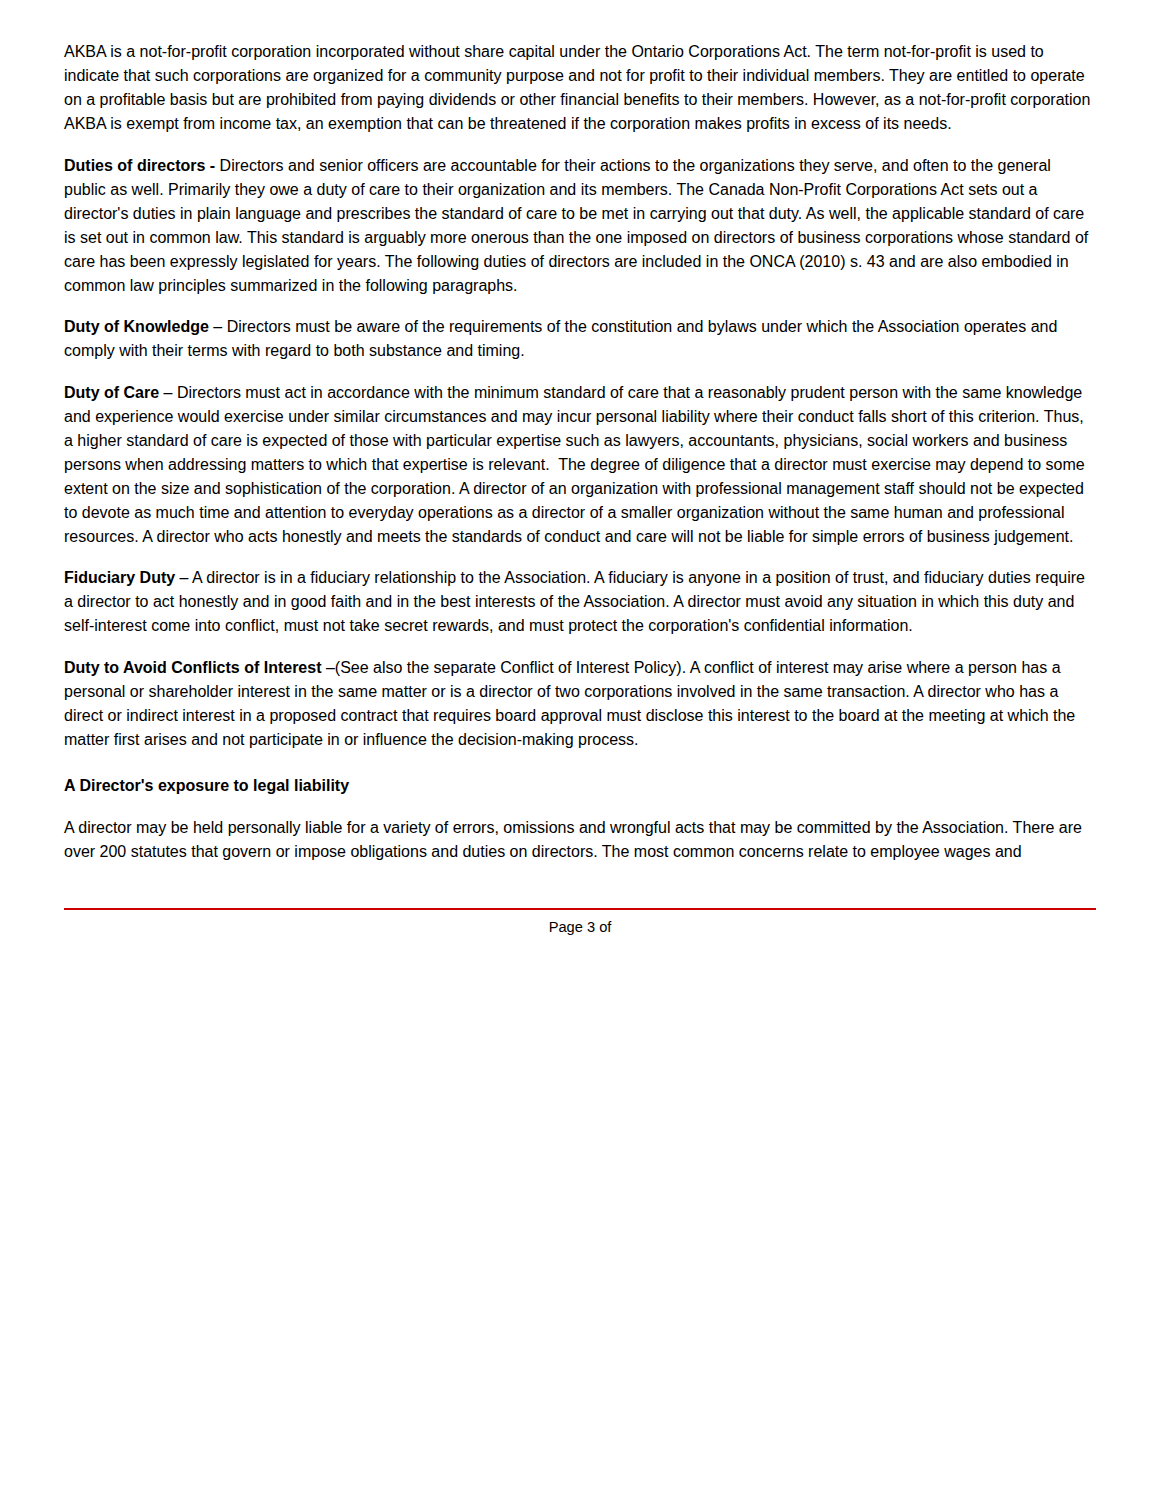AKBA is a not-for-profit corporation incorporated without share capital under the Ontario Corporations Act. The term not-for-profit is used to indicate that such corporations are organized for a community purpose and not for profit to their individual members. They are entitled to operate on a profitable basis but are prohibited from paying dividends or other financial benefits to their members. However, as a not-for-profit corporation AKBA is exempt from income tax, an exemption that can be threatened if the corporation makes profits in excess of its needs.
Duties of directors - Directors and senior officers are accountable for their actions to the organizations they serve, and often to the general public as well. Primarily they owe a duty of care to their organization and its members. The Canada Non-Profit Corporations Act sets out a director's duties in plain language and prescribes the standard of care to be met in carrying out that duty. As well, the applicable standard of care is set out in common law. This standard is arguably more onerous than the one imposed on directors of business corporations whose standard of care has been expressly legislated for years. The following duties of directors are included in the ONCA (2010) s. 43 and are also embodied in common law principles summarized in the following paragraphs.
Duty of Knowledge – Directors must be aware of the requirements of the constitution and bylaws under which the Association operates and comply with their terms with regard to both substance and timing.
Duty of Care – Directors must act in accordance with the minimum standard of care that a reasonably prudent person with the same knowledge and experience would exercise under similar circumstances and may incur personal liability where their conduct falls short of this criterion. Thus, a higher standard of care is expected of those with particular expertise such as lawyers, accountants, physicians, social workers and business persons when addressing matters to which that expertise is relevant. The degree of diligence that a director must exercise may depend to some extent on the size and sophistication of the corporation. A director of an organization with professional management staff should not be expected to devote as much time and attention to everyday operations as a director of a smaller organization without the same human and professional resources. A director who acts honestly and meets the standards of conduct and care will not be liable for simple errors of business judgement.
Fiduciary Duty – A director is in a fiduciary relationship to the Association. A fiduciary is anyone in a position of trust, and fiduciary duties require a director to act honestly and in good faith and in the best interests of the Association. A director must avoid any situation in which this duty and self-interest come into conflict, must not take secret rewards, and must protect the corporation's confidential information.
Duty to Avoid Conflicts of Interest –(See also the separate Conflict of Interest Policy). A conflict of interest may arise where a person has a personal or shareholder interest in the same matter or is a director of two corporations involved in the same transaction. A director who has a direct or indirect interest in a proposed contract that requires board approval must disclose this interest to the board at the meeting at which the matter first arises and not participate in or influence the decision-making process.
A Director's exposure to legal liability
A director may be held personally liable for a variety of errors, omissions and wrongful acts that may be committed by the Association. There are over 200 statutes that govern or impose obligations and duties on directors. The most common concerns relate to employee wages and
Page 3 of